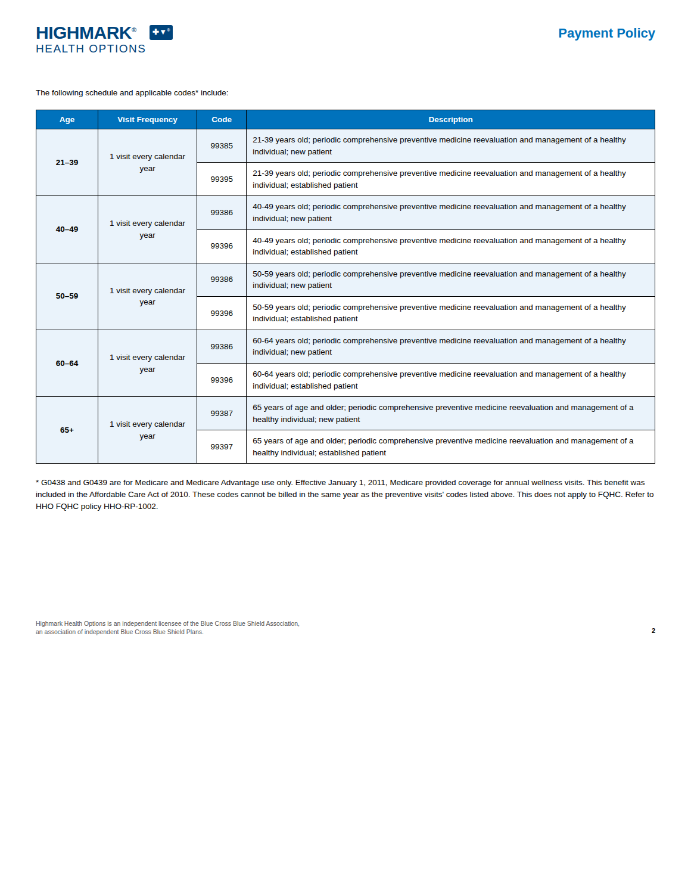HIGHMARK®
HEALTH OPTIONS
✚▼®
Payment Policy
The following schedule and applicable codes* include:
| Age | Visit Frequency | Code | Description |
| --- | --- | --- | --- |
| 21–39 | 1 visit every calendar year | 99385 | 21-39 years old; periodic comprehensive preventive medicine reevaluation and management of a healthy individual; new patient |
| 99395 | 21-39 years old; periodic comprehensive preventive medicine reevaluation and management of a healthy individual; established patient |
| 40–49 | 1 visit every calendar year | 99386 | 40-49 years old; periodic comprehensive preventive medicine reevaluation and management of a healthy individual; new patient |
| 99396 | 40-49 years old; periodic comprehensive preventive medicine reevaluation and management of a healthy individual; established patient |
| 50–59 | 1 visit every calendar year | 99386 | 50-59 years old; periodic comprehensive preventive medicine reevaluation and management of a healthy individual; new patient |
| 99396 | 50-59 years old; periodic comprehensive preventive medicine reevaluation and management of a healthy individual; established patient |
| 60–64 | 1 visit every calendar year | 99386 | 60-64 years old; periodic comprehensive preventive medicine reevaluation and management of a healthy individual; new patient |
| 99396 | 60-64 years old; periodic comprehensive preventive medicine reevaluation and management of a healthy individual; established patient |
| 65+ | 1 visit every calendar year | 99387 | 65 years of age and older; periodic comprehensive preventive medicine reevaluation and management of a healthy individual; new patient |
| 99397 | 65 years of age and older; periodic comprehensive preventive medicine reevaluation and management of a healthy individual; established patient |
* G0438 and G0439 are for Medicare and Medicare Advantage use only. Effective January 1, 2011, Medicare provided coverage for annual wellness visits. This benefit was included in the Affordable Care Act of 2010. These codes cannot be billed in the same year as the preventive visits' codes listed above. This does not apply to FQHC. Refer to HHO FQHC policy HHO-RP-1002.
Highmark Health Options is an independent licensee of the Blue Cross Blue Shield Association,
an association of independent Blue Cross Blue Shield Plans.
2